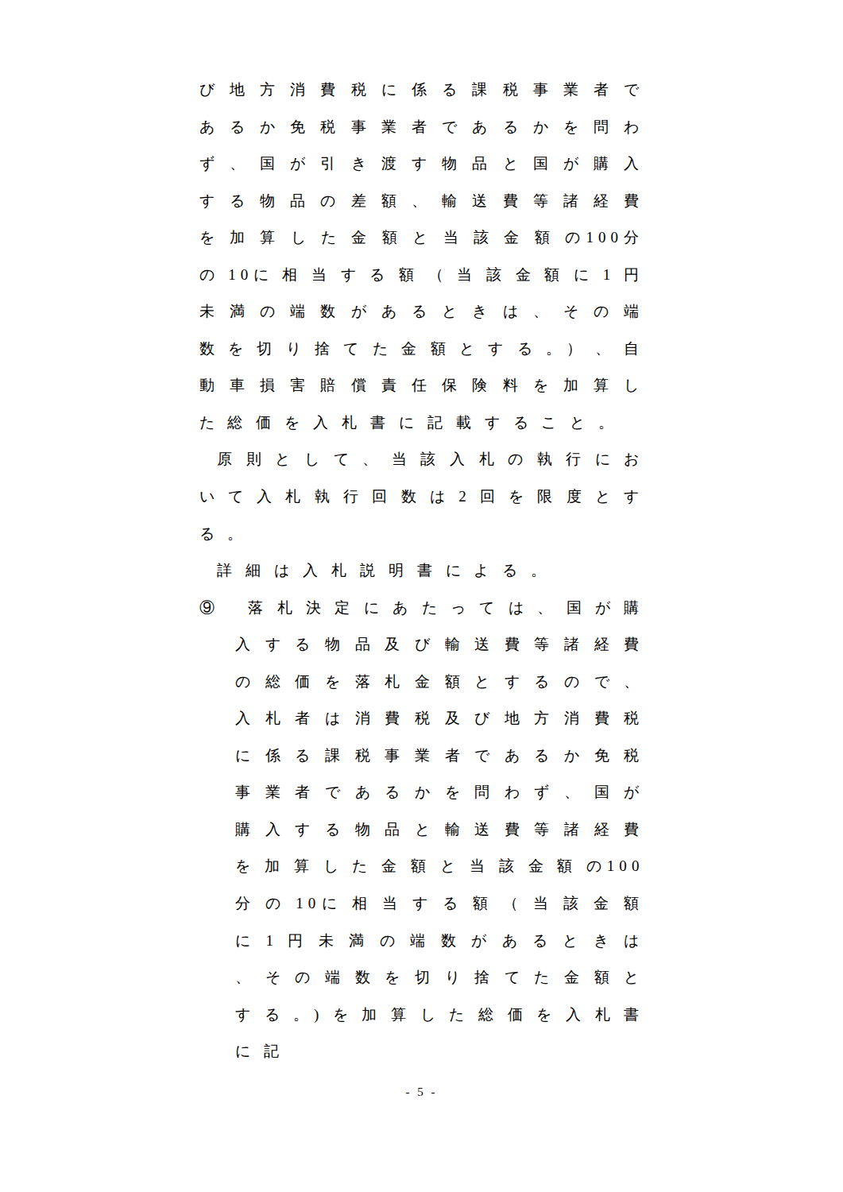び 地 方 消 費 税 に 係 る 課 税 事 業 者 で あ る か 免 税 事 業 者 で あ る か を 問 わ ず 、 国 が 引 き 渡 す 物 品 と 国 が 購 入 す る 物 品 の 差 額 、 輸 送 費 等 諸 経 費 を 加 算 し た 金 額 と 当 該 金 額 の100分 の 10に 相 当 す る 額 （ 当 該 金 額 に 1 円 未 満 の 端 数 が あ る と き は 、 そ の 端 数 を 切 り 捨 て た 金 額 と す る 。） 、 自 動 車 損 害 賠 償 責 任 保 険 料 を 加 算 し た 総 価 を 入 札 書 に 記 載 す る こ と 。
原 則 と し て 、 当 該 入 札 の 執 行 に お い て 入 札 執 行 回 数 は 2 回 を 限 度 と す る 。
詳 細 は 入 札 説 明 書 に よ る 。
⑨　 落 札 決 定 に あ た っ て は 、 国 が 購 入 す る 物 品 及 び 輸 送 費 等 諸 経 費 の 総 価 を 落 札 金 額 と す る の で 、 入 札 者 は 消 費 税 及 び 地 方 消 費 税 に 係 る 課 税 事 業 者 で あ る か 免 税 事 業 者 で あ る か を 問 わ ず 、 国 が 購 入 す る 物 品 と 輸 送 費 等 諸 経 費 を 加 算 し た 金 額 と 当 該 金 額 の100分 の 10に 相 当 す る 額 （ 当 該 金 額 に 1 円 未 満 の 端 数 が あ る と き は 、 そ の 端 数 を 切 り 捨 て た 金 額 と す る 。) を 加 算 し た 総 価 を 入 札 書 に 記
- 5 -